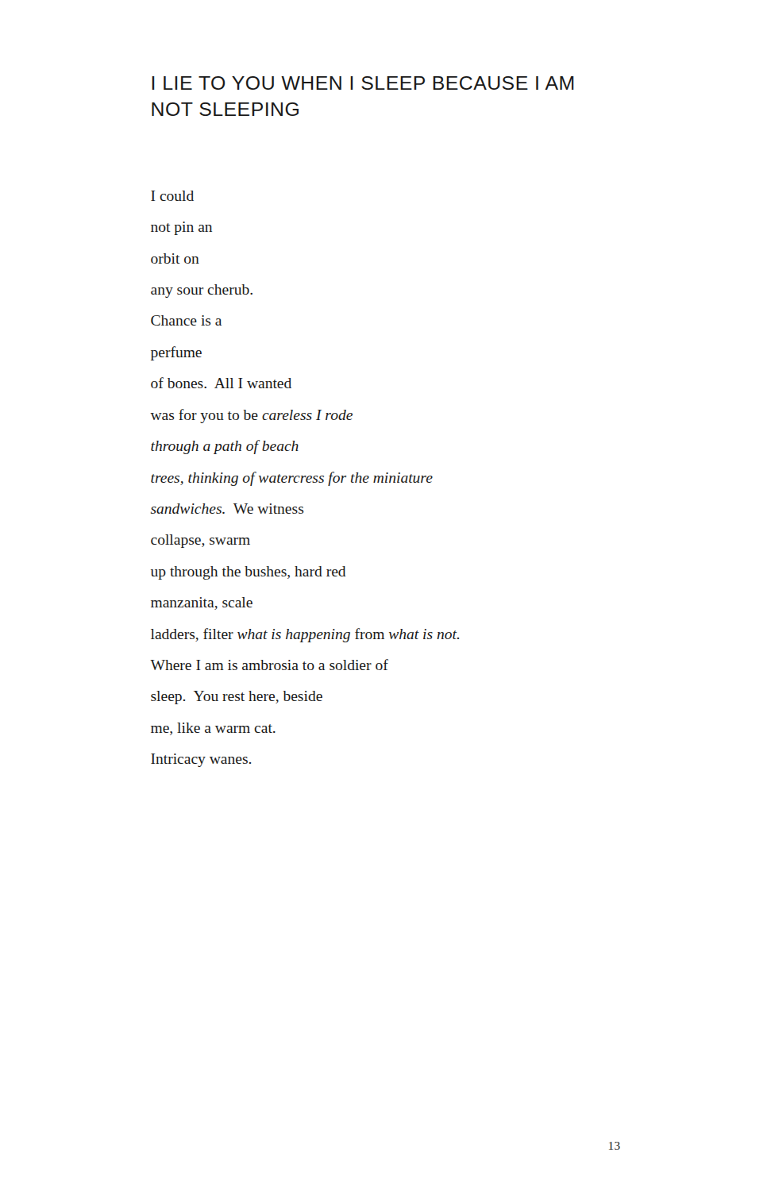I lie to you when I sleep because I am not sleeping
I could not pin an orbit on any sour cherub. Chance is a perfume of bones. All I wanted was for you to be careless I rode through a path of beach trees, thinking of watercress for the miniature sandwiches. We witness collapse, swarm up through the bushes, hard red manzanita, scale ladders, filter what is happening from what is not. Where I am is ambrosia to a soldier of sleep. You rest here, beside me, like a warm cat. Intricacy wanes.
13